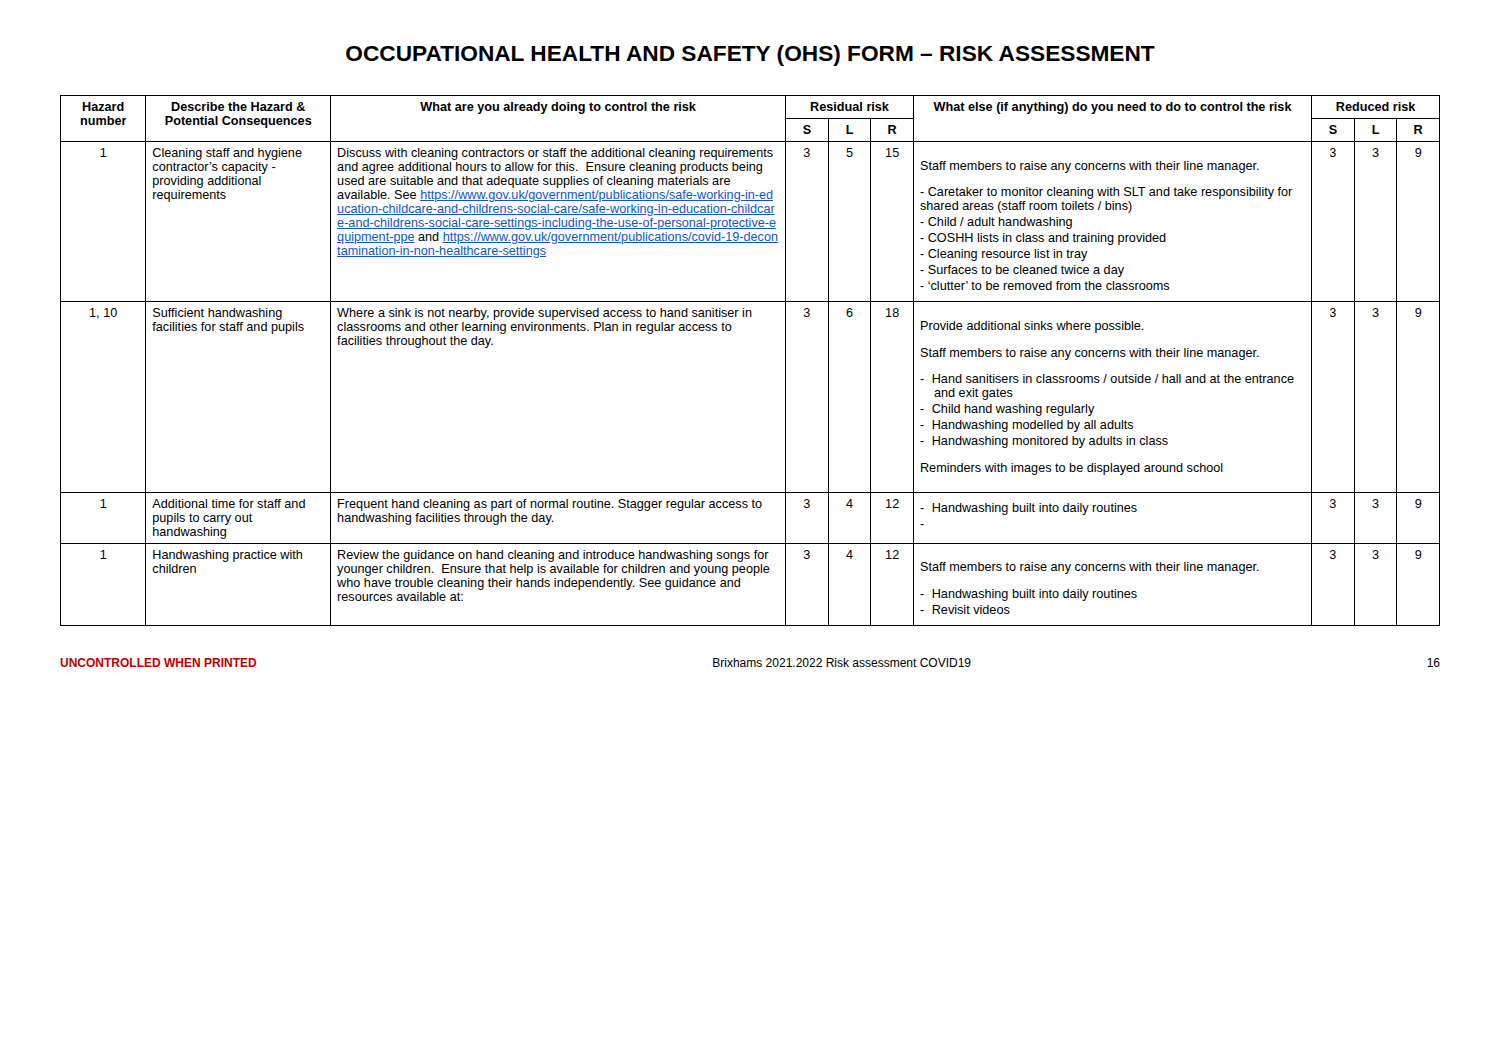OCCUPATIONAL HEALTH AND SAFETY (OHS) FORM – RISK ASSESSMENT
| Hazard number | Describe the Hazard & Potential Consequences | What are you already doing to control the risk | Residual risk | What else (if anything) do you need to do to control the risk | Reduced risk |
| --- | --- | --- | --- | --- | --- |
| S | L | R | S | L | R |
| 1 | Cleaning staff and hygiene contractor’s capacity - providing additional requirements | Discuss with cleaning contractors or staff the additional cleaning requirements and agree additional hours to allow for this. Ensure cleaning products being used are suitable and that adequate supplies of cleaning materials are available. See https://www.gov.uk/government/publications/safe-working-in-education-childcare-and-childrens-social-care/safe-working-in-education-childcare-and-childrens-social-care-settings-including-the-use-of-personal-protective-equipment-ppe and https://www.gov.uk/government/publications/covid-19-decontamination-in-non-healthcare-settings | 3 | 5 | 15 | Staff members to raise any concerns with their line manager. Caretaker to monitor cleaning with SLT and take responsibility for shared areas (staff room toilets / bins) Child / adult handwashing COSHH lists in class and training provided Cleaning resource list in tray Surfaces to be cleaned twice a day ‘clutter’ to be removed from the classrooms | 3 | 3 | 9 |
| 1, 10 | Sufficient handwashing facilities for staff and pupils | Where a sink is not nearby, provide supervised access to hand sanitiser in classrooms and other learning environments. Plan in regular access to facilities throughout the day. | 3 | 6 | 18 | Provide additional sinks where possible. Staff members to raise any concerns with their line manager. Hand sanitisers in classrooms / outside / hall and at the entrance and exit gates Child hand washing regularly Handwashing modelled by all adults Handwashing monitored by adults in class Reminders with images to be displayed around school | 3 | 3 | 9 |
| 1 | Additional time for staff and pupils to carry out handwashing | Frequent hand cleaning as part of normal routine. Stagger regular access to handwashing facilities through the day. | 3 | 4 | 12 | Handwashing built into daily routines | 3 | 3 | 9 |
| 1 | Handwashing practice with children | Review the guidance on hand cleaning and introduce handwashing songs for younger children. Ensure that help is available for children and young people who have trouble cleaning their hands independently. See guidance and resources available at: | 3 | 4 | 12 | Staff members to raise any concerns with their line manager. Handwashing built into daily routines Revisit videos | 3 | 3 | 9 |
UNCONTROLLED WHEN PRINTED Brixhams 2021.2022 Risk assessment COVID19 16